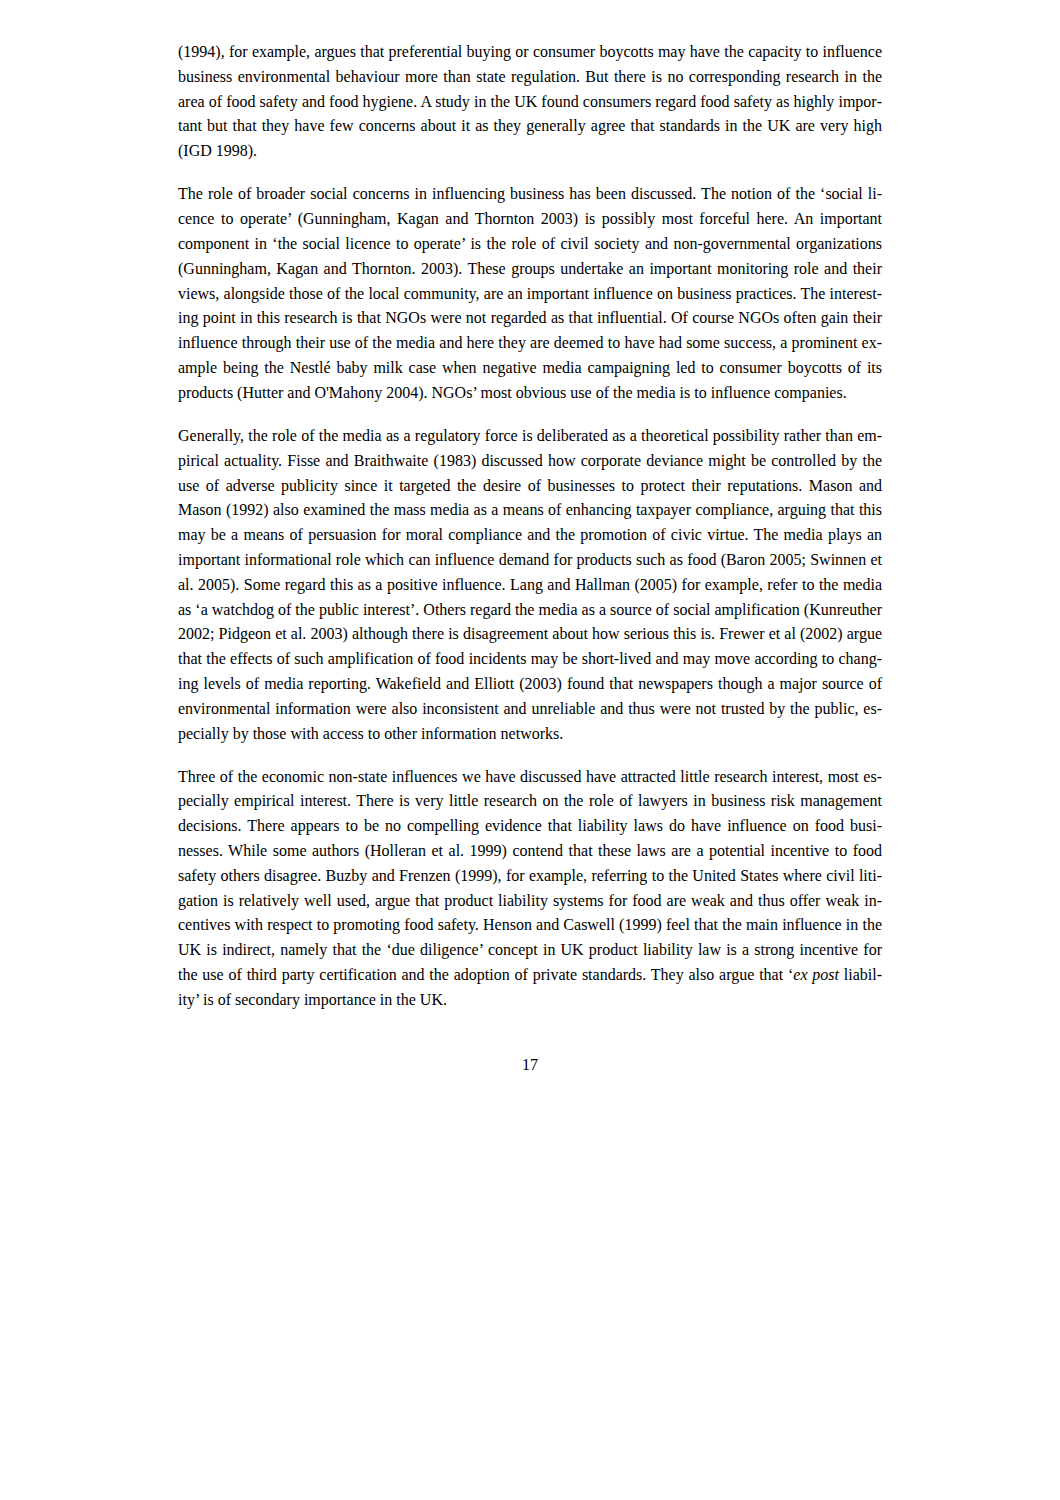(1994), for example, argues that preferential buying or consumer boycotts may have the capacity to influence business environmental behaviour more than state regulation. But there is no corresponding research in the area of food safety and food hygiene. A study in the UK found consumers regard food safety as highly important but that they have few concerns about it as they generally agree that standards in the UK are very high (IGD 1998).
The role of broader social concerns in influencing business has been discussed. The notion of the ‘social licence to operate’ (Gunningham, Kagan and Thornton 2003) is possibly most forceful here. An important component in ‘the social licence to operate’ is the role of civil society and non-governmental organizations (Gunningham, Kagan and Thornton. 2003). These groups undertake an important monitoring role and their views, alongside those of the local community, are an important influence on business practices. The interesting point in this research is that NGOs were not regarded as that influential. Of course NGOs often gain their influence through their use of the media and here they are deemed to have had some success, a prominent example being the Nestlé baby milk case when negative media campaigning led to consumer boycotts of its products (Hutter and O'Mahony 2004). NGOs’ most obvious use of the media is to influence companies.
Generally, the role of the media as a regulatory force is deliberated as a theoretical possibility rather than empirical actuality. Fisse and Braithwaite (1983) discussed how corporate deviance might be controlled by the use of adverse publicity since it targeted the desire of businesses to protect their reputations. Mason and Mason (1992) also examined the mass media as a means of enhancing taxpayer compliance, arguing that this may be a means of persuasion for moral compliance and the promotion of civic virtue. The media plays an important informational role which can influence demand for products such as food (Baron 2005; Swinnen et al. 2005). Some regard this as a positive influence. Lang and Hallman (2005) for example, refer to the media as ‘a watchdog of the public interest’. Others regard the media as a source of social amplification (Kunreuther 2002; Pidgeon et al. 2003) although there is disagreement about how serious this is. Frewer et al (2002) argue that the effects of such amplification of food incidents may be short-lived and may move according to changing levels of media reporting. Wakefield and Elliott (2003) found that newspapers though a major source of environmental information were also inconsistent and unreliable and thus were not trusted by the public, especially by those with access to other information networks.
Three of the economic non-state influences we have discussed have attracted little research interest, most especially empirical interest. There is very little research on the role of lawyers in business risk management decisions. There appears to be no compelling evidence that liability laws do have influence on food businesses. While some authors (Holleran et al. 1999) contend that these laws are a potential incentive to food safety others disagree. Buzby and Frenzen (1999), for example, referring to the United States where civil litigation is relatively well used, argue that product liability systems for food are weak and thus offer weak incentives with respect to promoting food safety. Henson and Caswell (1999) feel that the main influence in the UK is indirect, namely that the ‘due diligence’ concept in UK product liability law is a strong incentive for the use of third party certification and the adoption of private standards. They also argue that ‘ex post liability’ is of secondary importance in the UK.
17